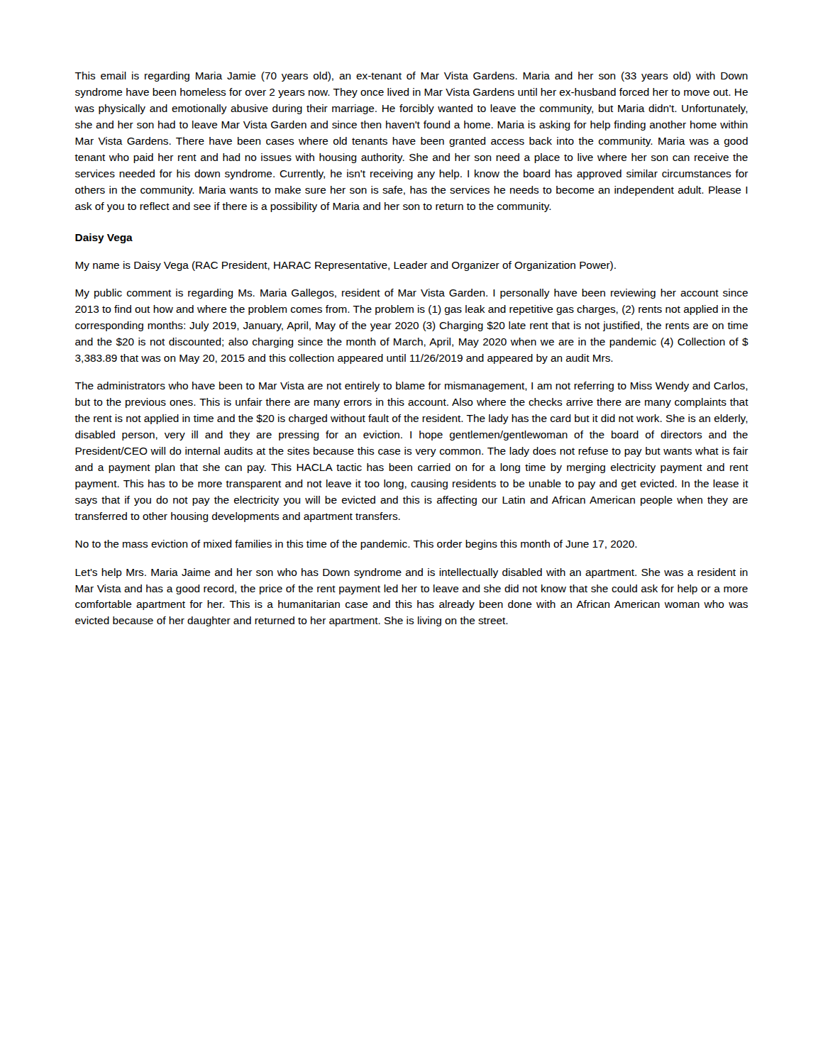This email is regarding Maria Jamie (70 years old), an ex-tenant of Mar Vista Gardens. Maria and her son (33 years old) with Down syndrome have been homeless for over 2 years now. They once lived in Mar Vista Gardens until her ex-husband forced her to move out. He was physically and emotionally abusive during their marriage. He forcibly wanted to leave the community, but Maria didn't. Unfortunately, she and her son had to leave Mar Vista Garden and since then haven't found a home. Maria is asking for help finding another home within Mar Vista Gardens. There have been cases where old tenants have been granted access back into the community. Maria was a good tenant who paid her rent and had no issues with housing authority. She and her son need a place to live where her son can receive the services needed for his down syndrome. Currently, he isn't receiving any help. I know the board has approved similar circumstances for others in the community. Maria wants to make sure her son is safe, has the services he needs to become an independent adult. Please I ask of you to reflect and see if there is a possibility of Maria and her son to return to the community.
Daisy Vega
My name is Daisy Vega (RAC President, HARAC Representative, Leader and Organizer of Organization Power).
My public comment is regarding Ms. Maria Gallegos, resident of Mar Vista Garden. I personally have been reviewing her account since 2013 to find out how and where the problem comes from. The problem is (1) gas leak and repetitive gas charges, (2) rents not applied in the corresponding months: July 2019, January, April, May of the year 2020 (3) Charging $20 late rent that is not justified, the rents are on time and the $20 is not discounted; also charging since the month of March, April, May 2020 when we are in the pandemic (4) Collection of $ 3,383.89 that was on May 20, 2015 and this collection appeared until 11/26/2019 and appeared by an audit Mrs.
The administrators who have been to Mar Vista are not entirely to blame for mismanagement, I am not referring to Miss Wendy and Carlos, but to the previous ones. This is unfair there are many errors in this account. Also where the checks arrive there are many complaints that the rent is not applied in time and the $20 is charged without fault of the resident. The lady has the card but it did not work. She is an elderly, disabled person, very ill and they are pressing for an eviction. I hope gentlemen/gentlewoman of the board of directors and the President/CEO will do internal audits at the sites because this case is very common. The lady does not refuse to pay but wants what is fair and a payment plan that she can pay. This HACLA tactic has been carried on for a long time by merging electricity payment and rent payment. This has to be more transparent and not leave it too long, causing residents to be unable to pay and get evicted. In the lease it says that if you do not pay the electricity you will be evicted and this is affecting our Latin and African American people when they are transferred to other housing developments and apartment transfers.
No to the mass eviction of mixed families in this time of the pandemic. This order begins this month of June 17, 2020.
Let's help Mrs. Maria Jaime and her son who has Down syndrome and is intellectually disabled with an apartment. She was a resident in Mar Vista and has a good record, the price of the rent payment led her to leave and she did not know that she could ask for help or a more comfortable apartment for her. This is a humanitarian case and this has already been done with an African American woman who was evicted because of her daughter and returned to her apartment. She is living on the street.